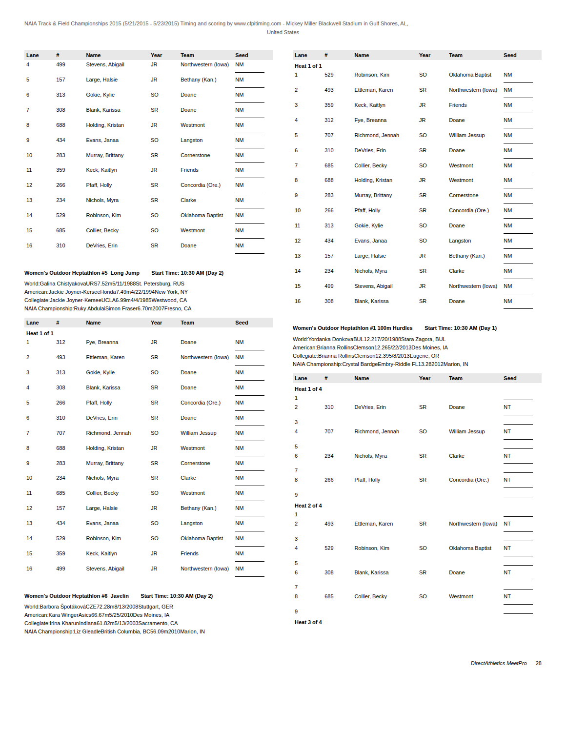NAIA Track & Field Championships 2015 (5/21/2015 - 5/23/2015) Timing and scoring by www.cfpitiming.com - Mickey Miller Blackwell Stadium in Gulf Shores, AL,
United States
| Lane | # | Name | Year | Team | Seed |
| --- | --- | --- | --- | --- | --- |
| 4 | 499 | Stevens, Abigail | JR | Northwestern (Iowa) | NM |
| 5 | 157 | Large, Halsie | JR | Bethany (Kan.) | NM |
| 6 | 313 | Gokie, Kylie | SO | Doane | NM |
| 7 | 308 | Blank, Karissa | SR | Doane | NM |
| 8 | 688 | Holding, Kristan | JR | Westmont | NM |
| 9 | 434 | Evans, Janaa | SO | Langston | NM |
| 10 | 283 | Murray, Brittany | SR | Cornerstone | NM |
| 11 | 359 | Keck, Kaitlyn | JR | Friends | NM |
| 12 | 266 | Pfaff, Holly | SR | Concordia (Ore.) | NM |
| 13 | 234 | Nichols, Myra | SR | Clarke | NM |
| 14 | 529 | Robinson, Kim | SO | Oklahoma Baptist | NM |
| 15 | 685 | Collier, Becky | SO | Westmont | NM |
| 16 | 310 | DeVries, Erin | SR | Doane | NM |
Women's Outdoor Heptathlon #5 Long Jump Start Time: 10:30 AM (Day 2)
World:Galina ChistyakovaURS7.52m5/11/1988St. Petersburg, RUS
American:Jackie Joyner-KerseeHonda7.49m4/22/1994New York, NY
Collegiate:Jackie Joyner-KerseeUCLA6.99m4/4/1985Westwood, CA
NAIA Championship:Ruky AbdulaiSimon Fraser6.70m2007Fresno, CA
| Lane | # | Name | Year | Team | Seed |
| --- | --- | --- | --- | --- | --- |
| Heat 1 of 1 |
| 1 | 312 | Fye, Breanna | JR | Doane | NM |
| 2 | 493 | Ettleman, Karen | SR | Northwestern (Iowa) | NM |
| 3 | 313 | Gokie, Kylie | SO | Doane | NM |
| 4 | 308 | Blank, Karissa | SR | Doane | NM |
| 5 | 266 | Pfaff, Holly | SR | Concordia (Ore.) | NM |
| 6 | 310 | DeVries, Erin | SR | Doane | NM |
| 7 | 707 | Richmond, Jennah | SO | William Jessup | NM |
| 8 | 688 | Holding, Kristan | JR | Westmont | NM |
| 9 | 283 | Murray, Brittany | SR | Cornerstone | NM |
| 10 | 234 | Nichols, Myra | SR | Clarke | NM |
| 11 | 685 | Collier, Becky | SO | Westmont | NM |
| 12 | 157 | Large, Halsie | JR | Bethany (Kan.) | NM |
| 13 | 434 | Evans, Janaa | SO | Langston | NM |
| 14 | 529 | Robinson, Kim | SO | Oklahoma Baptist | NM |
| 15 | 359 | Keck, Kaitlyn | JR | Friends | NM |
| 16 | 499 | Stevens, Abigail | JR | Northwestern (Iowa) | NM |
Women's Outdoor Heptathlon #6 Javelin Start Time: 10:30 AM (Day 2)
World:Barbora ŠpotákováCZE72.28m8/13/2008Stuttgart, GER
American:Kara WingerAsics66.67m5/25/2010Des Moines, IA
Collegiate:Irina KharunIndiana61.82m5/13/2003Sacramento, CA
NAIA Championship:Liz GleadleBritish Columbia, BC56.09m2010Marion, IN
| Lane | # | Name | Year | Team | Seed |
| --- | --- | --- | --- | --- | --- |
| Heat 1 of 1 |
| 1 | 529 | Robinson, Kim | SO | Oklahoma Baptist | NM |
| 2 | 493 | Ettleman, Karen | SR | Northwestern (Iowa) | NM |
| 3 | 359 | Keck, Kaitlyn | JR | Friends | NM |
| 4 | 312 | Fye, Breanna | JR | Doane | NM |
| 5 | 707 | Richmond, Jennah | SO | William Jessup | NM |
| 6 | 310 | DeVries, Erin | SR | Doane | NM |
| 7 | 685 | Collier, Becky | SO | Westmont | NM |
| 8 | 688 | Holding, Kristan | JR | Westmont | NM |
| 9 | 283 | Murray, Brittany | SR | Cornerstone | NM |
| 10 | 266 | Pfaff, Holly | SR | Concordia (Ore.) | NM |
| 11 | 313 | Gokie, Kylie | SO | Doane | NM |
| 12 | 434 | Evans, Janaa | SO | Langston | NM |
| 13 | 157 | Large, Halsie | JR | Bethany (Kan.) | NM |
| 14 | 234 | Nichols, Myra | SR | Clarke | NM |
| 15 | 499 | Stevens, Abigail | JR | Northwestern (Iowa) | NM |
| 16 | 308 | Blank, Karissa | SR | Doane | NM |
Women's Outdoor Heptathlon #1 100m Hurdles Start Time: 10:30 AM (Day 1)
World:Yordanka DonkovaBUL12.217/20/1988Stara Zagora, BUL
American:Brianna RollinsClemson12.265/22/2013Des Moines, IA
Collegiate:Brianna RollinsClemson12.395/8/2013Eugene, OR
NAIA Championship:Crystal BardgeEmbry-Riddle FL13.282012Marion, IN
| Lane | # | Name | Year | Team | Seed |
| --- | --- | --- | --- | --- | --- |
| Heat 1 of 4 |
| 1 | | | | | |
| 2 | 310 | DeVries, Erin | SR | Doane | NT |
| 3 | | | | | |
| 4 | 707 | Richmond, Jennah | SO | William Jessup | NT |
| 5 | | | | | |
| 6 | 234 | Nichols, Myra | SR | Clarke | NT |
| 7 | | | | | |
| 8 | 266 | Pfaff, Holly | SR | Concordia (Ore.) | NT |
| 9 | | | | | |
| Heat 2 of 4 |
| 1 | | | | | |
| 2 | 493 | Ettleman, Karen | SR | Northwestern (Iowa) | NT |
| 3 | | | | | |
| 4 | 529 | Robinson, Kim | SO | Oklahoma Baptist | NT |
| 5 | | | | | |
| 6 | 308 | Blank, Karissa | SR | Doane | NT |
| 7 | | | | | |
| 8 | 685 | Collier, Becky | SO | Westmont | NT |
| 9 | | | | | |
| Heat 3 of 4 |
DirectAthletics MeetPro28